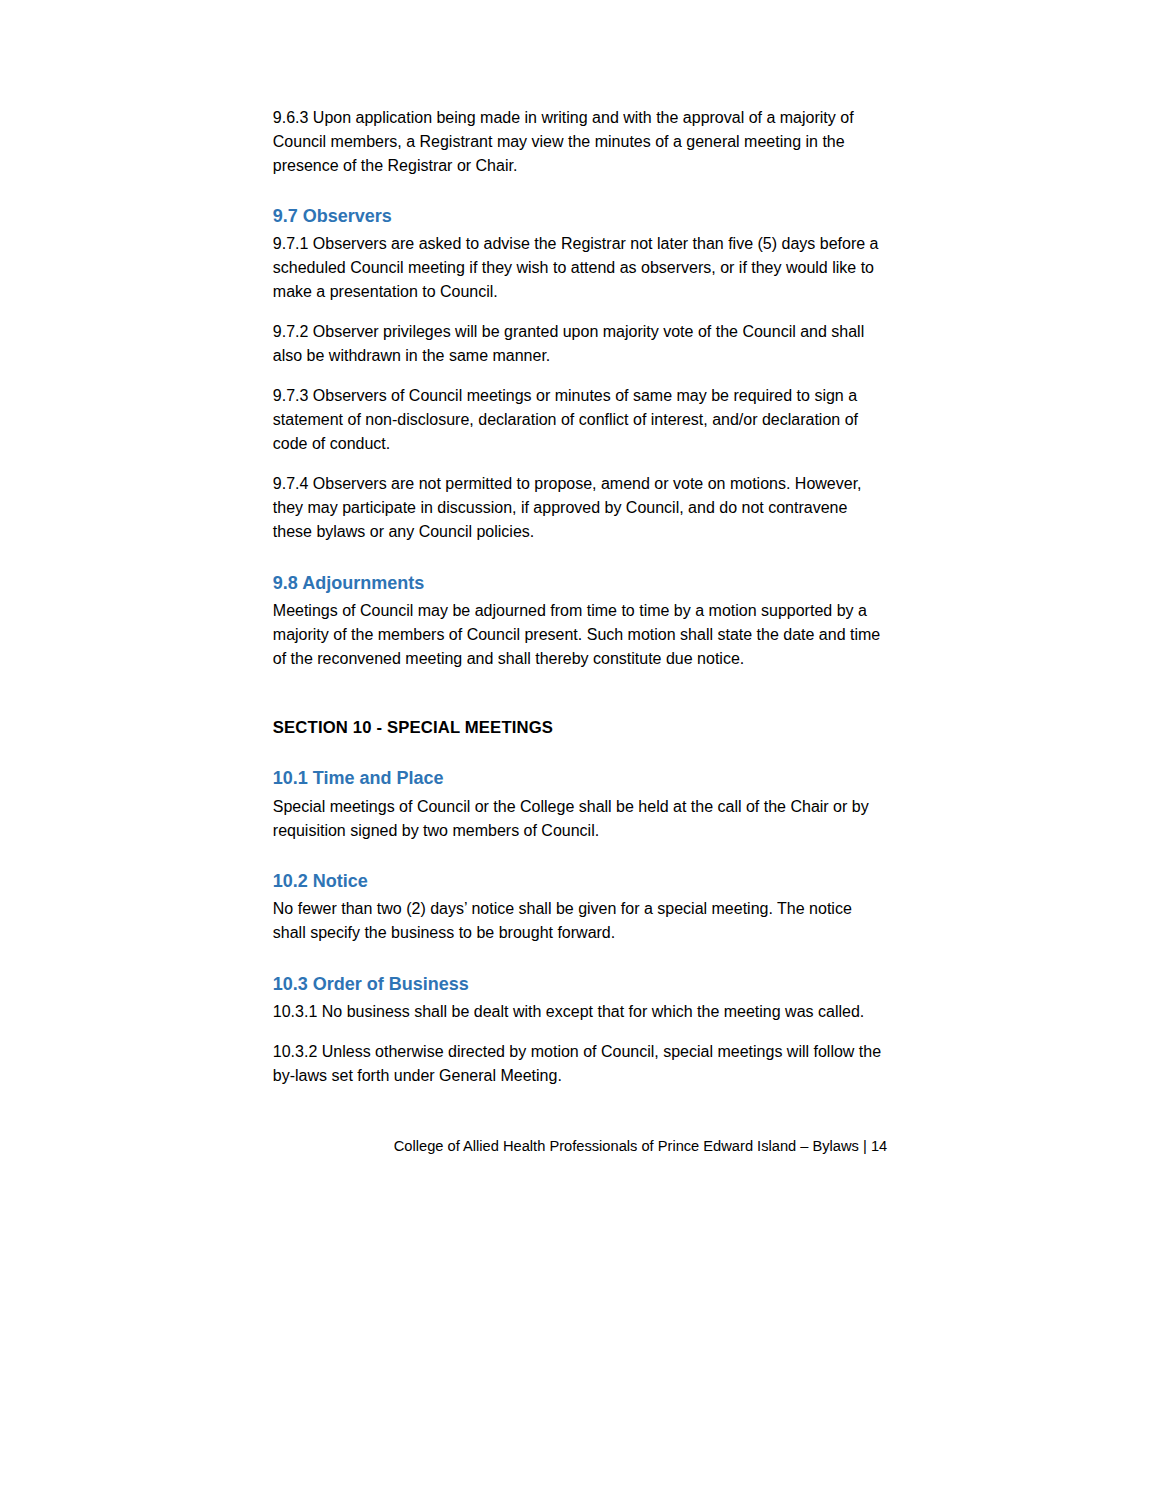9.6.3 Upon application being made in writing and with the approval of a majority of Council members, a Registrant may view the minutes of a general meeting in the presence of the Registrar or Chair.
9.7 Observers
9.7.1 Observers are asked to advise the Registrar not later than five (5) days before a scheduled Council meeting if they wish to attend as observers, or if they would like to make a presentation to Council.
9.7.2 Observer privileges will be granted upon majority vote of the Council and shall also be withdrawn in the same manner.
9.7.3 Observers of Council meetings or minutes of same may be required to sign a statement of non-disclosure, declaration of conflict of interest, and/or declaration of code of conduct.
9.7.4 Observers are not permitted to propose, amend or vote on motions. However, they may participate in discussion, if approved by Council, and do not contravene these bylaws or any Council policies.
9.8 Adjournments
Meetings of Council may be adjourned from time to time by a motion supported by a majority of the members of Council present. Such motion shall state the date and time of the reconvened meeting and shall thereby constitute due notice.
SECTION 10 - SPECIAL MEETINGS
10.1 Time and Place
Special meetings of Council or the College shall be held at the call of the Chair or by requisition signed by two members of Council.
10.2 Notice
No fewer than two (2) days’ notice shall be given for a special meeting. The notice shall specify the business to be brought forward.
10.3 Order of Business
10.3.1 No business shall be dealt with except that for which the meeting was called.
10.3.2 Unless otherwise directed by motion of Council, special meetings will follow the by-laws set forth under General Meeting.
College of Allied Health Professionals of Prince Edward Island – Bylaws | 14